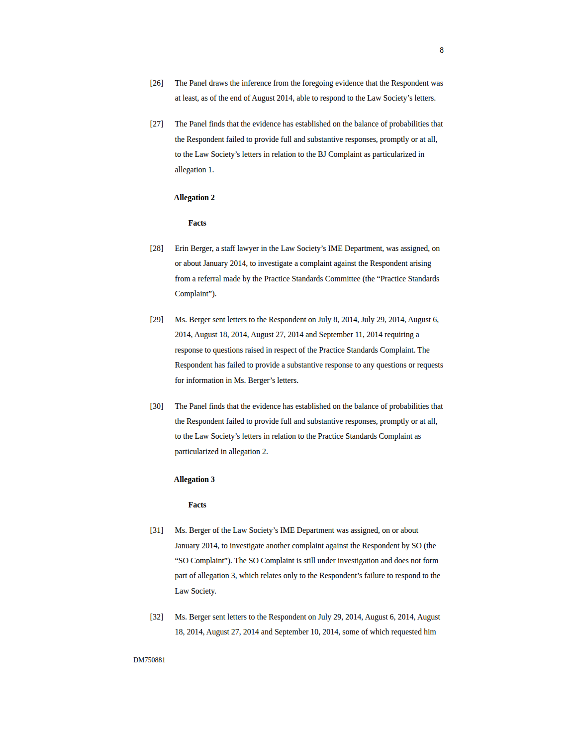8
[26] The Panel draws the inference from the foregoing evidence that the Respondent was at least, as of the end of August 2014, able to respond to the Law Society’s letters.
[27] The Panel finds that the evidence has established on the balance of probabilities that the Respondent failed to provide full and substantive responses, promptly or at all, to the Law Society’s letters in relation to the BJ Complaint as particularized in allegation 1.
Allegation 2
Facts
[28] Erin Berger, a staff lawyer in the Law Society’s IME Department, was assigned, on or about January 2014, to investigate a complaint against the Respondent arising from a referral made by the Practice Standards Committee (the “Practice Standards Complaint”).
[29] Ms. Berger sent letters to the Respondent on July 8, 2014, July 29, 2014, August 6, 2014, August 18, 2014, August 27, 2014 and September 11, 2014 requiring a response to questions raised in respect of the Practice Standards Complaint. The Respondent has failed to provide a substantive response to any questions or requests for information in Ms. Berger’s letters.
[30] The Panel finds that the evidence has established on the balance of probabilities that the Respondent failed to provide full and substantive responses, promptly or at all, to the Law Society’s letters in relation to the Practice Standards Complaint as particularized in allegation 2.
Allegation 3
Facts
[31] Ms. Berger of the Law Society’s IME Department was assigned, on or about January 2014, to investigate another complaint against the Respondent by SO (the “SO Complaint”). The SO Complaint is still under investigation and does not form part of allegation 3, which relates only to the Respondent’s failure to respond to the Law Society.
[32] Ms. Berger sent letters to the Respondent on July 29, 2014, August 6, 2014, August 18, 2014, August 27, 2014 and September 10, 2014, some of which requested him
DM750881